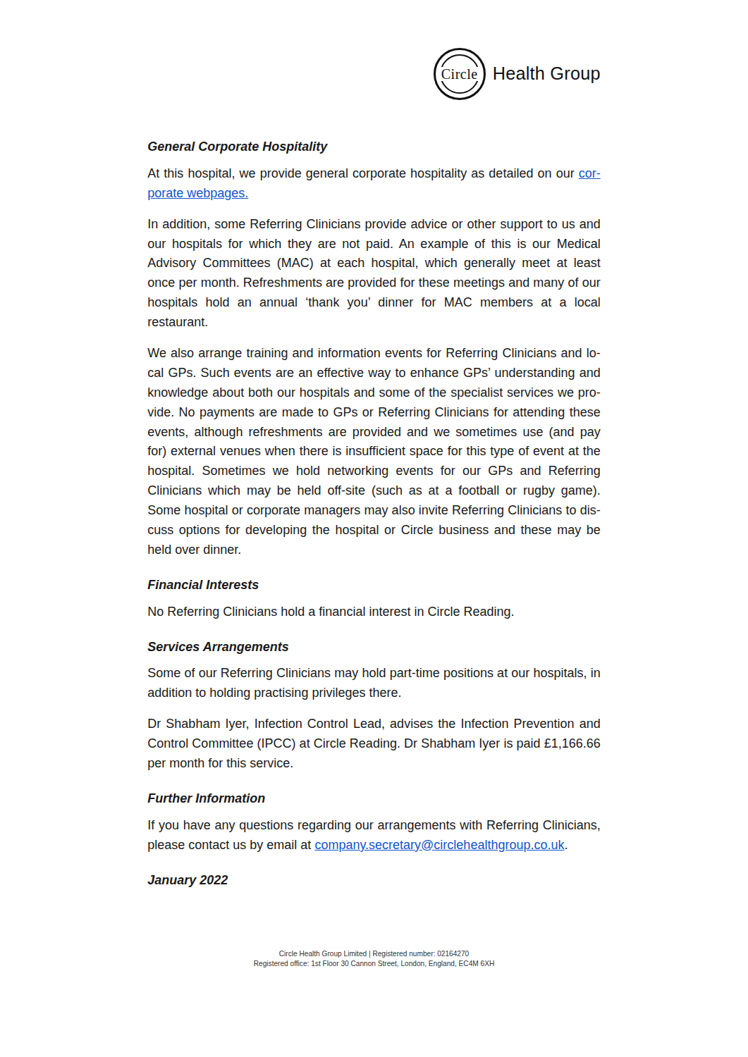Circle
Health Group
General Corporate Hospitality
At this hospital, we provide general corporate hospitality as detailed on our corporate webpages.
In addition, some Referring Clinicians provide advice or other support to us and our hospitals for which they are not paid. An example of this is our Medical Advisory Committees (MAC) at each hospital, which generally meet at least once per month. Refreshments are provided for these meetings and many of our hospitals hold an annual ‘thank you’ dinner for MAC members at a local restaurant.
We also arrange training and information events for Referring Clinicians and local GPs. Such events are an effective way to enhance GPs’ understanding and knowledge about both our hospitals and some of the specialist services we provide. No payments are made to GPs or Referring Clinicians for attending these events, although refreshments are provided and we sometimes use (and pay for) external venues when there is insufficient space for this type of event at the hospital. Sometimes we hold networking events for our GPs and Referring Clinicians which may be held off-site (such as at a football or rugby game). Some hospital or corporate managers may also invite Referring Clinicians to discuss options for developing the hospital or Circle business and these may be held over dinner.
Financial Interests
No Referring Clinicians hold a financial interest in Circle Reading.
Services Arrangements
Some of our Referring Clinicians may hold part-time positions at our hospitals, in addition to holding practising privileges there.
Dr Shabham Iyer, Infection Control Lead, advises the Infection Prevention and Control Committee (IPCC) at Circle Reading. Dr Shabham Iyer is paid £1,166.66 per month for this service.
Further Information
If you have any questions regarding our arrangements with Referring Clinicians, please contact us by email at company.secretary@circlehealthgroup.co.uk.
January 2022
Circle Health Group Limited | Registered number: 02164270
Registered office: 1st Floor 30 Cannon Street, London, England, EC4M 6XH